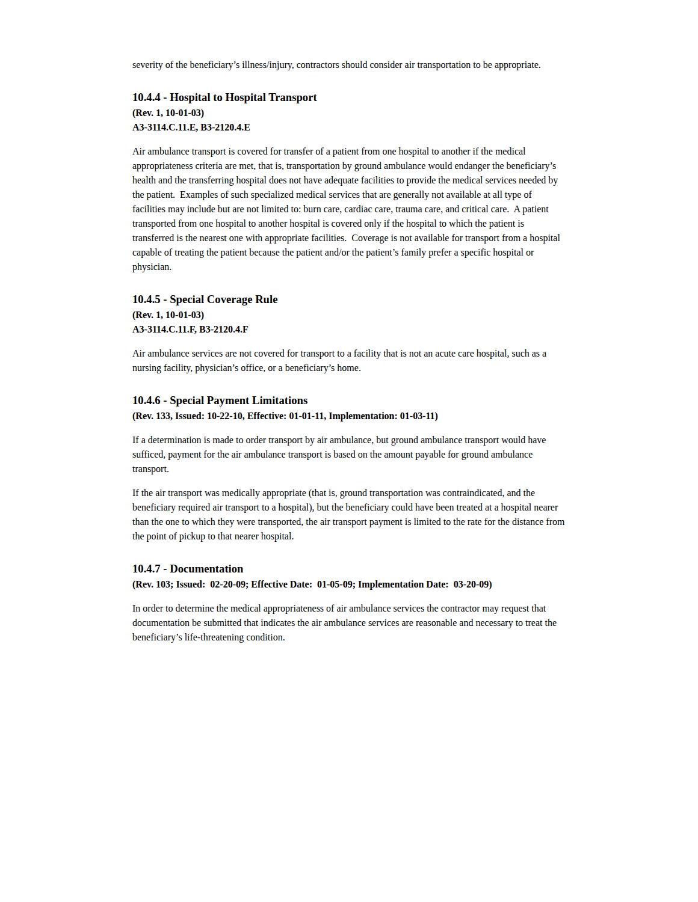severity of the beneficiary’s illness/injury, contractors should consider air transportation to be appropriate.
10.4.4 - Hospital to Hospital Transport
(Rev. 1, 10-01-03)
A3-3114.C.11.E, B3-2120.4.E
Air ambulance transport is covered for transfer of a patient from one hospital to another if the medical appropriateness criteria are met, that is, transportation by ground ambulance would endanger the beneficiary’s health and the transferring hospital does not have adequate facilities to provide the medical services needed by the patient. Examples of such specialized medical services that are generally not available at all type of facilities may include but are not limited to: burn care, cardiac care, trauma care, and critical care. A patient transported from one hospital to another hospital is covered only if the hospital to which the patient is transferred is the nearest one with appropriate facilities. Coverage is not available for transport from a hospital capable of treating the patient because the patient and/or the patient’s family prefer a specific hospital or physician.
10.4.5 - Special Coverage Rule
(Rev. 1, 10-01-03)
A3-3114.C.11.F, B3-2120.4.F
Air ambulance services are not covered for transport to a facility that is not an acute care hospital, such as a nursing facility, physician’s office, or a beneficiary’s home.
10.4.6 - Special Payment Limitations
(Rev. 133, Issued: 10-22-10, Effective: 01-01-11, Implementation: 01-03-11)
If a determination is made to order transport by air ambulance, but ground ambulance transport would have sufficed, payment for the air ambulance transport is based on the amount payable for ground ambulance transport.
If the air transport was medically appropriate (that is, ground transportation was contraindicated, and the beneficiary required air transport to a hospital), but the beneficiary could have been treated at a hospital nearer than the one to which they were transported, the air transport payment is limited to the rate for the distance from the point of pickup to that nearer hospital.
10.4.7 - Documentation
(Rev. 103; Issued: 02-20-09; Effective Date: 01-05-09; Implementation Date: 03-20-09)
In order to determine the medical appropriateness of air ambulance services the contractor may request that documentation be submitted that indicates the air ambulance services are reasonable and necessary to treat the beneficiary’s life-threatening condition.